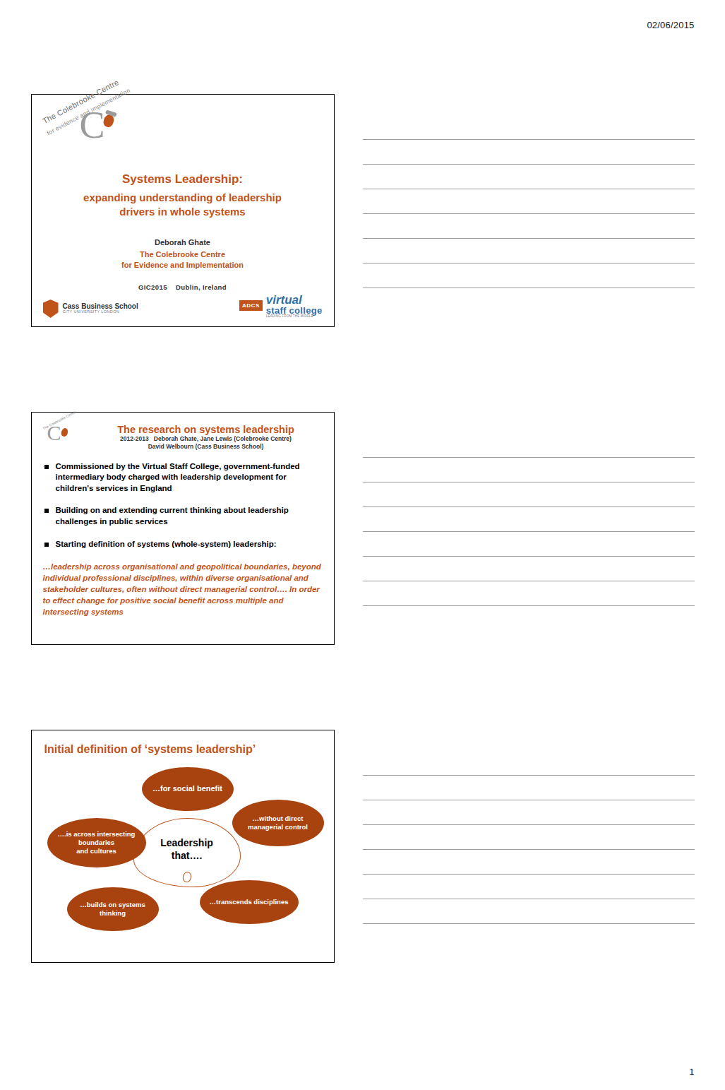02/06/2015
C
The Colebrooke Centre
for evidence and implementation
Systems Leadership:
expanding understanding of leadership
drivers in whole systems
Deborah Ghate
The Colebrooke Centre
for Evidence and Implementation
GIC2015 Dublin, Ireland
Cass Business School
CITY UNIVERSITY LONDON
ADCS
virtual
staff college
LEADING FROM THE MIDDLE
C
The Colebrooke Centre
The research on systems leadership
2012-2013 Deborah Ghate, Jane Lewis (Colebrooke Centre)
David Welbourn (Cass Business School)
Commissioned by the Virtual Staff College, government-funded intermediary body charged with leadership development for children's services in England
Building on and extending current thinking about leadership challenges in public services
Starting definition of systems (whole-system) leadership:
…leadership across organisational and geopolitical boundaries, beyond individual professional disciplines, within diverse organisational and stakeholder cultures, often without direct managerial control…. In order to effect change for positive social benefit across multiple and intersecting systems
Initial definition of ‘systems leadership’
…for social benefit
…without direct managerial control
….is across intersecting boundaries
and cultures
…builds on systems thinking
…transcends disciplines
Leadership
that….
1